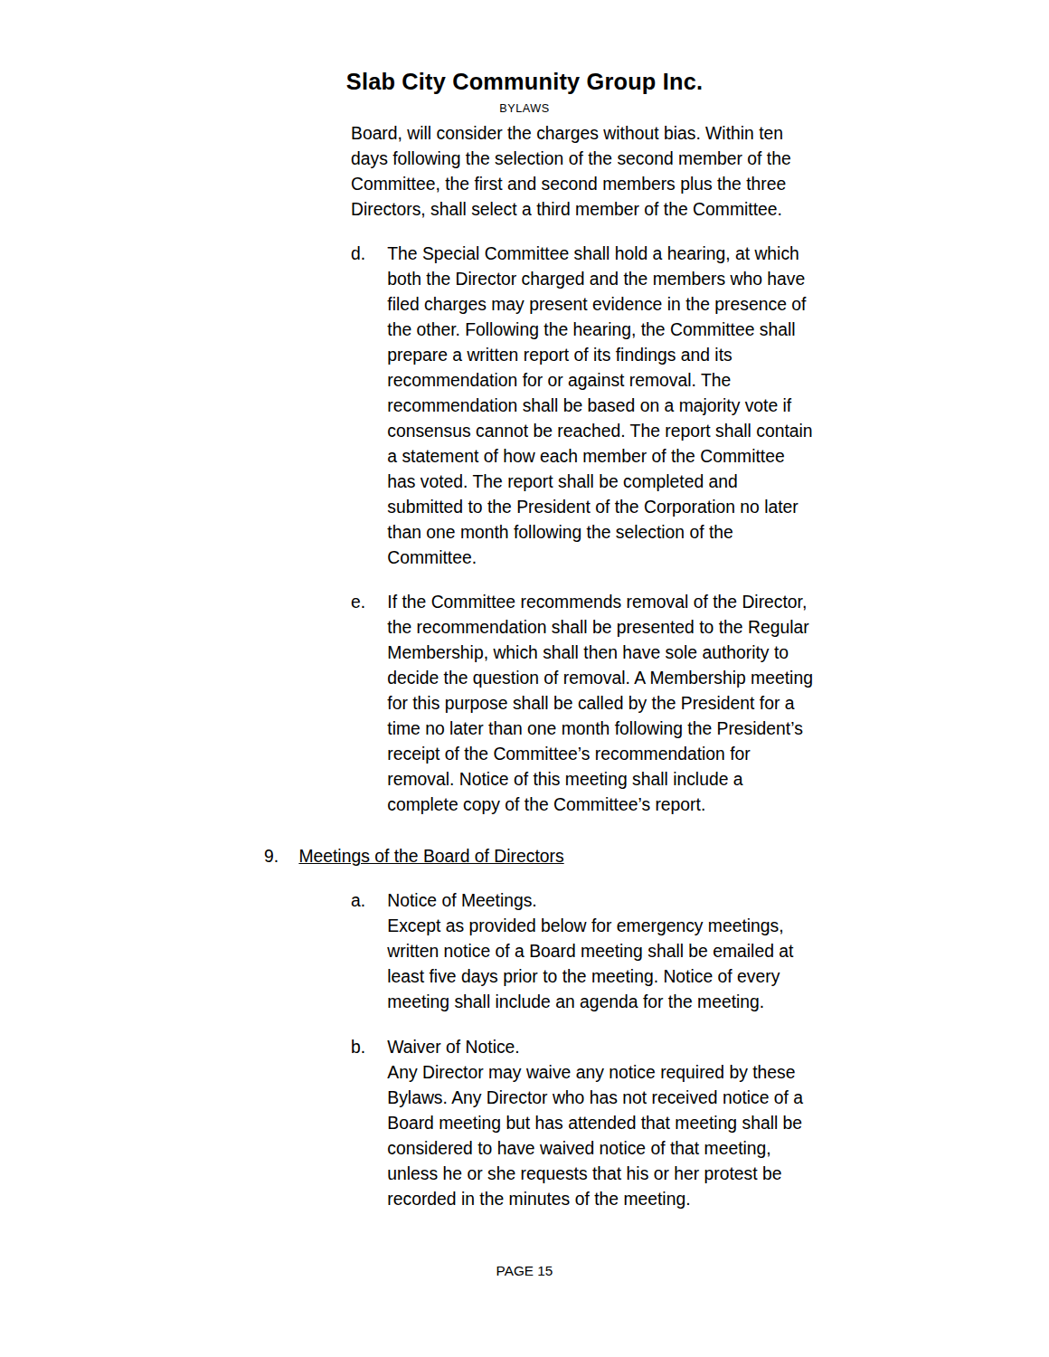Slab City Community Group Inc.
BYLAWS
Board, will consider the charges without bias. Within ten days following the selection of the second member of the Committee, the first and second members plus the three Directors, shall select a third member of the Committee.
d. The Special Committee shall hold a hearing, at which both the Director charged and the members who have filed charges may present evidence in the presence of the other. Following the hearing, the Committee shall prepare a written report of its findings and its recommendation for or against removal. The recommendation shall be based on a majority vote if consensus cannot be reached. The report shall contain a statement of how each member of the Committee has voted. The report shall be completed and submitted to the President of the Corporation no later than one month following the selection of the Committee.
e. If the Committee recommends removal of the Director, the recommendation shall be presented to the Regular Membership, which shall then have sole authority to decide the question of removal. A Membership meeting for this purpose shall be called by the President for a time no later than one month following the President’s receipt of the Committee’s recommendation for removal. Notice of this meeting shall include a complete copy of the Committee’s report.
9. Meetings of the Board of Directors
a. Notice of Meetings. Except as provided below for emergency meetings, written notice of a Board meeting shall be emailed at least five days prior to the meeting. Notice of every meeting shall include an agenda for the meeting.
b. Waiver of Notice. Any Director may waive any notice required by these Bylaws. Any Director who has not received notice of a Board meeting but has attended that meeting shall be considered to have waived notice of that meeting, unless he or she requests that his or her protest be recorded in the minutes of the meeting.
PAGE 15